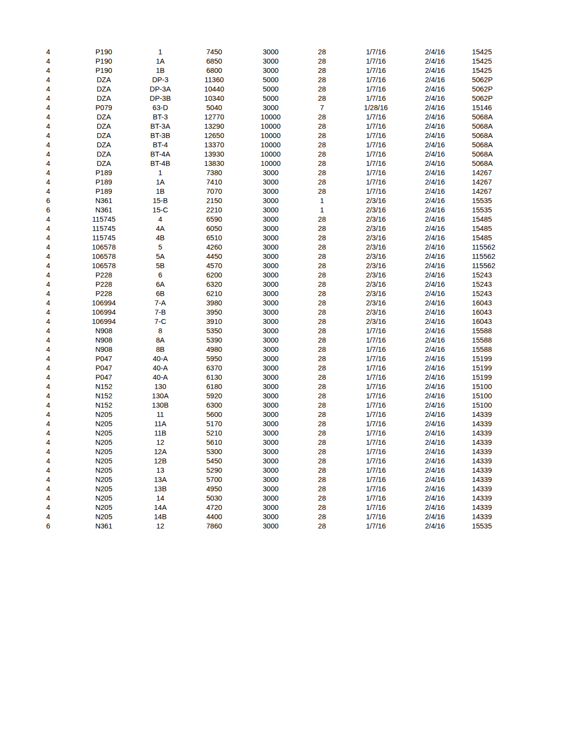| 4 | P190 | 1 | 7450 | 3000 | 28 | 1/7/16 | 2/4/16 | 15425 |
| 4 | P190 | 1A | 6850 | 3000 | 28 | 1/7/16 | 2/4/16 | 15425 |
| 4 | P190 | 1B | 6800 | 3000 | 28 | 1/7/16 | 2/4/16 | 15425 |
| 4 | DZA | DP-3 | 11360 | 5000 | 28 | 1/7/16 | 2/4/16 | 5062P |
| 4 | DZA | DP-3A | 10440 | 5000 | 28 | 1/7/16 | 2/4/16 | 5062P |
| 4 | DZA | DP-3B | 10340 | 5000 | 28 | 1/7/16 | 2/4/16 | 5062P |
| 4 | P079 | 63-D | 5040 | 3000 | 7 | 1/28/16 | 2/4/16 | 15146 |
| 4 | DZA | BT-3 | 12770 | 10000 | 28 | 1/7/16 | 2/4/16 | 5068A |
| 4 | DZA | BT-3A | 13290 | 10000 | 28 | 1/7/16 | 2/4/16 | 5068A |
| 4 | DZA | BT-3B | 12650 | 10000 | 28 | 1/7/16 | 2/4/16 | 5068A |
| 4 | DZA | BT-4 | 13370 | 10000 | 28 | 1/7/16 | 2/4/16 | 5068A |
| 4 | DZA | BT-4A | 13930 | 10000 | 28 | 1/7/16 | 2/4/16 | 5068A |
| 4 | DZA | BT-4B | 13830 | 10000 | 28 | 1/7/16 | 2/4/16 | 5068A |
| 4 | P189 | 1 | 7380 | 3000 | 28 | 1/7/16 | 2/4/16 | 14267 |
| 4 | P189 | 1A | 7410 | 3000 | 28 | 1/7/16 | 2/4/16 | 14267 |
| 4 | P189 | 1B | 7070 | 3000 | 28 | 1/7/16 | 2/4/16 | 14267 |
| 6 | N361 | 15-B | 2150 | 3000 | 1 | 2/3/16 | 2/4/16 | 15535 |
| 6 | N361 | 15-C | 2210 | 3000 | 1 | 2/3/16 | 2/4/16 | 15535 |
| 4 | 115745 | 4 | 6590 | 3000 | 28 | 2/3/16 | 2/4/16 | 15485 |
| 4 | 115745 | 4A | 6050 | 3000 | 28 | 2/3/16 | 2/4/16 | 15485 |
| 4 | 115745 | 4B | 6510 | 3000 | 28 | 2/3/16 | 2/4/16 | 15485 |
| 4 | 106578 | 5 | 4260 | 3000 | 28 | 2/3/16 | 2/4/16 | 115562 |
| 4 | 106578 | 5A | 4450 | 3000 | 28 | 2/3/16 | 2/4/16 | 115562 |
| 4 | 106578 | 5B | 4570 | 3000 | 28 | 2/3/16 | 2/4/16 | 115562 |
| 4 | P228 | 6 | 6200 | 3000 | 28 | 2/3/16 | 2/4/16 | 15243 |
| 4 | P228 | 6A | 6320 | 3000 | 28 | 2/3/16 | 2/4/16 | 15243 |
| 4 | P228 | 6B | 6210 | 3000 | 28 | 2/3/16 | 2/4/16 | 15243 |
| 4 | 106994 | 7-A | 3980 | 3000 | 28 | 2/3/16 | 2/4/16 | 16043 |
| 4 | 106994 | 7-B | 3950 | 3000 | 28 | 2/3/16 | 2/4/16 | 16043 |
| 4 | 106994 | 7-C | 3910 | 3000 | 28 | 2/3/16 | 2/4/16 | 16043 |
| 4 | N908 | 8 | 5350 | 3000 | 28 | 1/7/16 | 2/4/16 | 15588 |
| 4 | N908 | 8A | 5390 | 3000 | 28 | 1/7/16 | 2/4/16 | 15588 |
| 4 | N908 | 8B | 4980 | 3000 | 28 | 1/7/16 | 2/4/16 | 15588 |
| 4 | P047 | 40-A | 5950 | 3000 | 28 | 1/7/16 | 2/4/16 | 15199 |
| 4 | P047 | 40-A | 6370 | 3000 | 28 | 1/7/16 | 2/4/16 | 15199 |
| 4 | P047 | 40-A | 6130 | 3000 | 28 | 1/7/16 | 2/4/16 | 15199 |
| 4 | N152 | 130 | 6180 | 3000 | 28 | 1/7/16 | 2/4/16 | 15100 |
| 4 | N152 | 130A | 5920 | 3000 | 28 | 1/7/16 | 2/4/16 | 15100 |
| 4 | N152 | 130B | 6300 | 3000 | 28 | 1/7/16 | 2/4/16 | 15100 |
| 4 | N205 | 11 | 5600 | 3000 | 28 | 1/7/16 | 2/4/16 | 14339 |
| 4 | N205 | 11A | 5170 | 3000 | 28 | 1/7/16 | 2/4/16 | 14339 |
| 4 | N205 | 11B | 5210 | 3000 | 28 | 1/7/16 | 2/4/16 | 14339 |
| 4 | N205 | 12 | 5610 | 3000 | 28 | 1/7/16 | 2/4/16 | 14339 |
| 4 | N205 | 12A | 5300 | 3000 | 28 | 1/7/16 | 2/4/16 | 14339 |
| 4 | N205 | 12B | 5450 | 3000 | 28 | 1/7/16 | 2/4/16 | 14339 |
| 4 | N205 | 13 | 5290 | 3000 | 28 | 1/7/16 | 2/4/16 | 14339 |
| 4 | N205 | 13A | 5700 | 3000 | 28 | 1/7/16 | 2/4/16 | 14339 |
| 4 | N205 | 13B | 4950 | 3000 | 28 | 1/7/16 | 2/4/16 | 14339 |
| 4 | N205 | 14 | 5030 | 3000 | 28 | 1/7/16 | 2/4/16 | 14339 |
| 4 | N205 | 14A | 4720 | 3000 | 28 | 1/7/16 | 2/4/16 | 14339 |
| 4 | N205 | 14B | 4400 | 3000 | 28 | 1/7/16 | 2/4/16 | 14339 |
| 6 | N361 | 12 | 7860 | 3000 | 28 | 1/7/16 | 2/4/16 | 15535 |